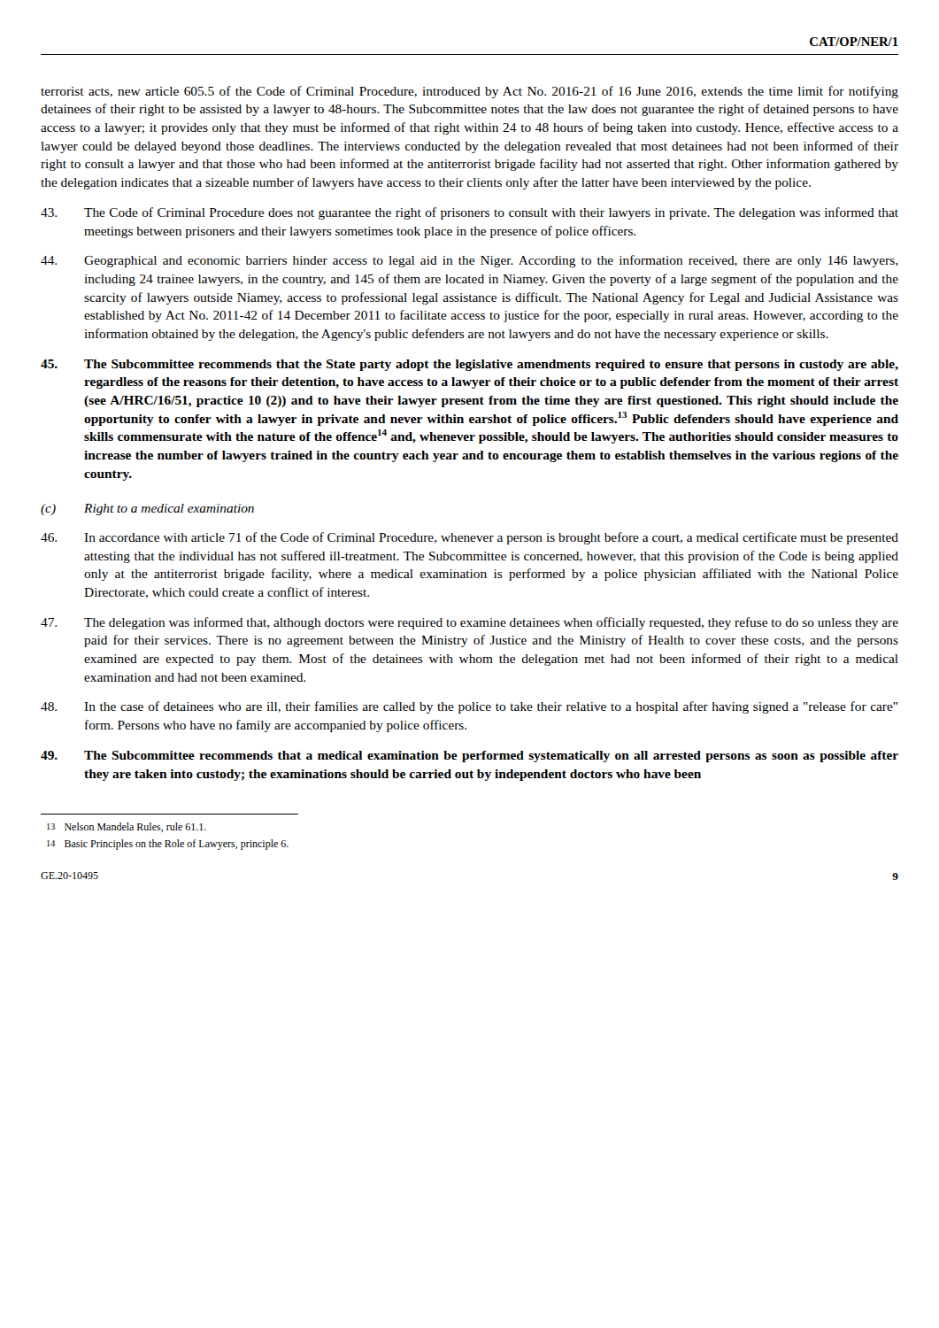CAT/OP/NER/1
terrorist acts, new article 605.5 of the Code of Criminal Procedure, introduced by Act No. 2016-21 of 16 June 2016, extends the time limit for notifying detainees of their right to be assisted by a lawyer to 48-hours. The Subcommittee notes that the law does not guarantee the right of detained persons to have access to a lawyer; it provides only that they must be informed of that right within 24 to 48 hours of being taken into custody. Hence, effective access to a lawyer could be delayed beyond those deadlines. The interviews conducted by the delegation revealed that most detainees had not been informed of their right to consult a lawyer and that those who had been informed at the antiterrorist brigade facility had not asserted that right. Other information gathered by the delegation indicates that a sizeable number of lawyers have access to their clients only after the latter have been interviewed by the police.
43. The Code of Criminal Procedure does not guarantee the right of prisoners to consult with their lawyers in private. The delegation was informed that meetings between prisoners and their lawyers sometimes took place in the presence of police officers.
44. Geographical and economic barriers hinder access to legal aid in the Niger. According to the information received, there are only 146 lawyers, including 24 trainee lawyers, in the country, and 145 of them are located in Niamey. Given the poverty of a large segment of the population and the scarcity of lawyers outside Niamey, access to professional legal assistance is difficult. The National Agency for Legal and Judicial Assistance was established by Act No. 2011-42 of 14 December 2011 to facilitate access to justice for the poor, especially in rural areas. However, according to the information obtained by the delegation, the Agency's public defenders are not lawyers and do not have the necessary experience or skills.
45. The Subcommittee recommends that the State party adopt the legislative amendments required to ensure that persons in custody are able, regardless of the reasons for their detention, to have access to a lawyer of their choice or to a public defender from the moment of their arrest (see A/HRC/16/51, practice 10 (2)) and to have their lawyer present from the time they are first questioned. This right should include the opportunity to confer with a lawyer in private and never within earshot of police officers.13 Public defenders should have experience and skills commensurate with the nature of the offence14 and, whenever possible, should be lawyers. The authorities should consider measures to increase the number of lawyers trained in the country each year and to encourage them to establish themselves in the various regions of the country.
(c) Right to a medical examination
46. In accordance with article 71 of the Code of Criminal Procedure, whenever a person is brought before a court, a medical certificate must be presented attesting that the individual has not suffered ill-treatment. The Subcommittee is concerned, however, that this provision of the Code is being applied only at the antiterrorist brigade facility, where a medical examination is performed by a police physician affiliated with the National Police Directorate, which could create a conflict of interest.
47. The delegation was informed that, although doctors were required to examine detainees when officially requested, they refuse to do so unless they are paid for their services. There is no agreement between the Ministry of Justice and the Ministry of Health to cover these costs, and the persons examined are expected to pay them. Most of the detainees with whom the delegation met had not been informed of their right to a medical examination and had not been examined.
48. In the case of detainees who are ill, their families are called by the police to take their relative to a hospital after having signed a "release for care" form. Persons who have no family are accompanied by police officers.
49. The Subcommittee recommends that a medical examination be performed systematically on all arrested persons as soon as possible after they are taken into custody; the examinations should be carried out by independent doctors who have been
13 Nelson Mandela Rules, rule 61.1.
14 Basic Principles on the Role of Lawyers, principle 6.
GE.20-10495 9